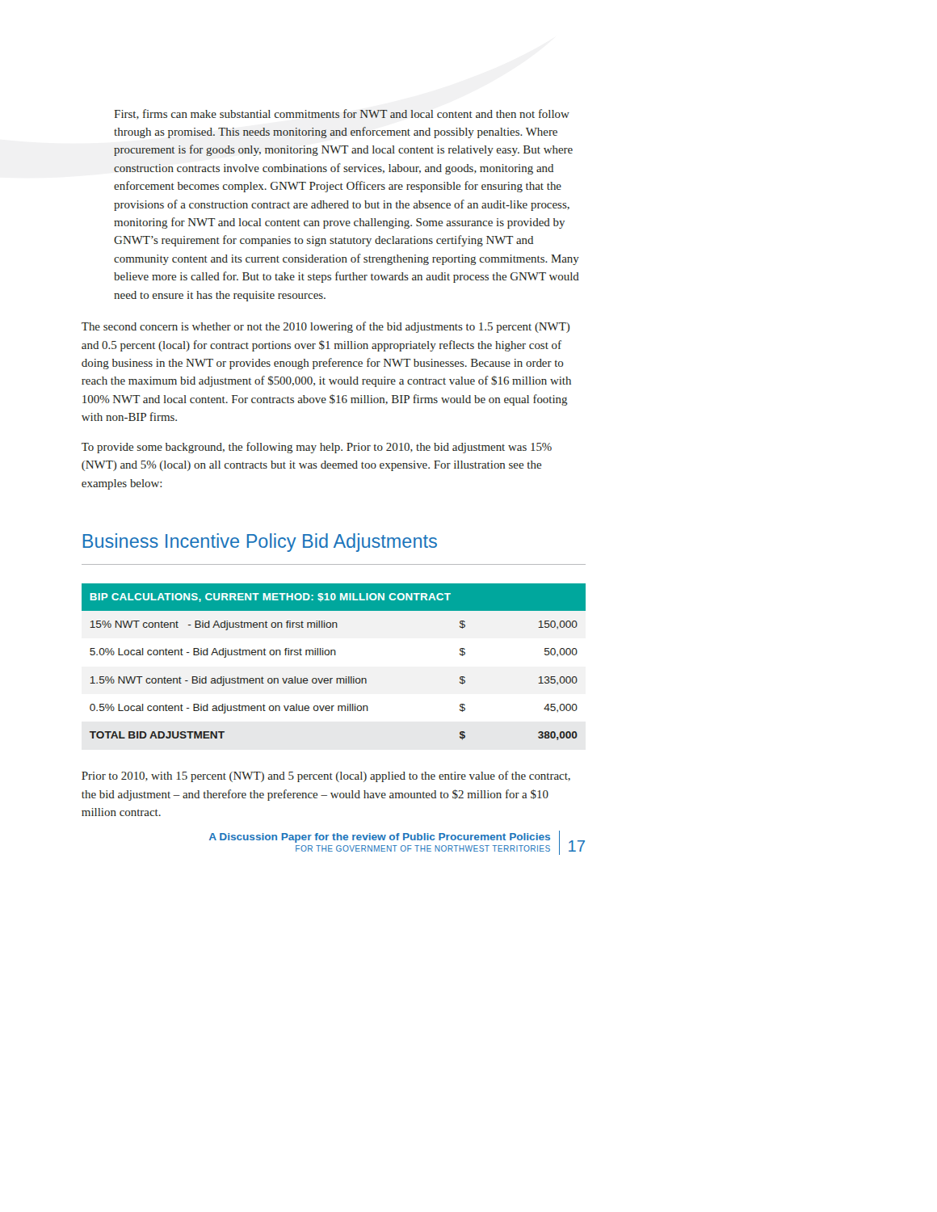First, firms can make substantial commitments for NWT and local content and then not follow through as promised. This needs monitoring and enforcement and possibly penalties. Where procurement is for goods only, monitoring NWT and local content is relatively easy. But where construction contracts involve combinations of services, labour, and goods, monitoring and enforcement becomes complex. GNWT Project Officers are responsible for ensuring that the provisions of a construction contract are adhered to but in the absence of an audit-like process, monitoring for NWT and local content can prove challenging. Some assurance is provided by GNWT’s requirement for companies to sign statutory declarations certifying NWT and community content and its current consideration of strengthening reporting commitments. Many believe more is called for. But to take it steps further towards an audit process the GNWT would need to ensure it has the requisite resources.
The second concern is whether or not the 2010 lowering of the bid adjustments to 1.5 percent (NWT) and 0.5 percent (local) for contract portions over $1 million appropriately reflects the higher cost of doing business in the NWT or provides enough preference for NWT businesses. Because in order to reach the maximum bid adjustment of $500,000, it would require a contract value of $16 million with 100% NWT and local content. For contracts above $16 million, BIP firms would be on equal footing with non-BIP firms.
To provide some background, the following may help. Prior to 2010, the bid adjustment was 15% (NWT) and 5% (local) on all contracts but it was deemed too expensive. For illustration see the examples below:
Business Incentive Policy Bid Adjustments
| BIP CALCULATIONS, CURRENT METHOD: $10 MILLION CONTRACT |
| --- |
| 15% NWT content - Bid Adjustment on first million | $ | 150,000 |
| 5.0% Local content - Bid Adjustment on first million | $ | 50,000 |
| 1.5% NWT content - Bid adjustment on value over million | $ | 135,000 |
| 0.5% Local content - Bid adjustment on value over million | $ | 45,000 |
| TOTAL BID ADJUSTMENT | $ | 380,000 |
Prior to 2010, with 15 percent (NWT) and 5 percent (local) applied to the entire value of the contract, the bid adjustment – and therefore the preference – would have amounted to $2 million for a $10 million contract.
A Discussion Paper for the review of Public Procurement Policies
FOR THE GOVERNMENT OF THE NORTHWEST TERRITORIES
17